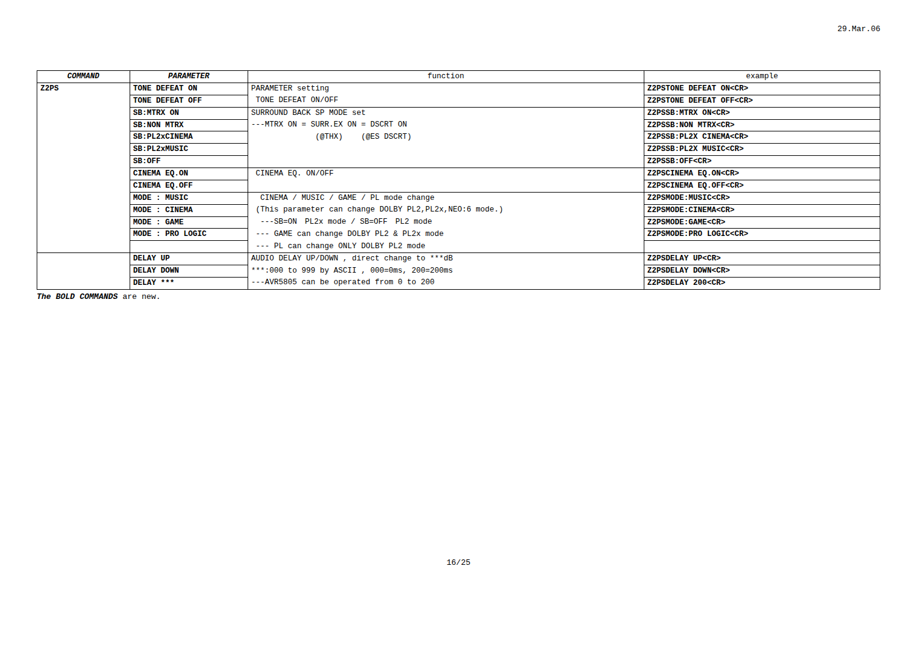29.Mar.06
| COMMAND | PARAMETER | function | example |
| --- | --- | --- | --- |
| Z2PS | TONE DEFEAT ON | PARAMETER setting | Z2PSTONE DEFEAT ON<CR> |
| TONE DEFEAT OFF | TONE DEFEAT ON/OFF | Z2PSTONE DEFEAT OFF<CR> |
| SB:MTRX ON | SURROUND BACK SP MODE set | Z2PSSB:MTRX ON<CR> |
| SB:NON MTRX | ---MTRX ON = SURR.EX ON = DSCRT ON | Z2PSSB:NON MTRX<CR> |
| SB:PL2xCINEMA | (@THX) (@ES DSCRT) | Z2PSSB:PL2X CINEMA<CR> |
| SB:PL2xMUSIC | | Z2PSSB:PL2X MUSIC<CR> |
| SB:OFF | | Z2PSSB:OFF<CR> |
| CINEMA EQ.ON | CINEMA EQ. ON/OFF | Z2PSCINEMA EQ.ON<CR> |
| CINEMA EQ.OFF | | Z2PSCINEMA EQ.OFF<CR> |
| MODE : MUSIC | CINEMA / MUSIC / GAME / PL mode change | Z2PSMODE:MUSIC<CR> |
| MODE : CINEMA | (This parameter can change DOLBY PL2,PL2x,NEO:6 mode.) | Z2PSMODE:CINEMA<CR> |
| MODE : GAME | ---SB=ON PL2x mode / SB=OFF PL2 mode | Z2PSMODE:GAME<CR> |
| MODE : PRO LOGIC | --- GAME can change DOLBY PL2 & PL2x mode | Z2PSMODE:PRO LOGIC<CR> |
| | --- PL can change ONLY DOLBY PL2 mode | |
| | DELAY UP | AUDIO DELAY UP/DOWN , direct change to ***dB | Z2PSDELAY UP<CR> |
| DELAY DOWN | ***:000 to 999 by ASCII , 000=0ms, 200=200ms | Z2PSDELAY DOWN<CR> |
| DELAY *** | ---AVR5805 can be operated from 0 to 200 | Z2PSDELAY 200<CR> |
The BOLD COMMANDS are new.
16/25